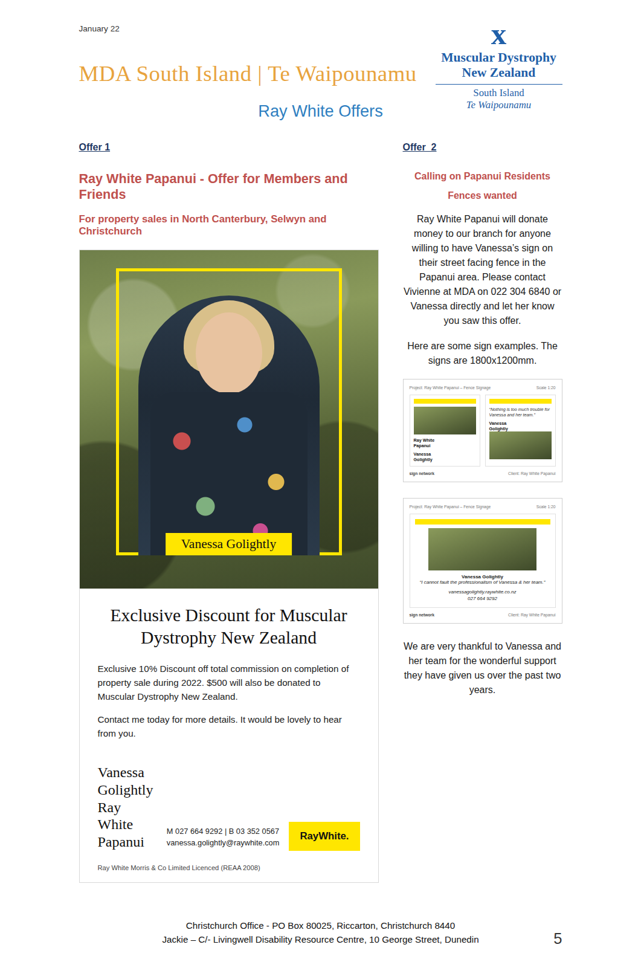January 22
x
Muscular Dystrophy
New Zealand
South Island
Te Waipounamu
MDA South Island | Te Waipounamu
Ray White Offers
Offer 1
Ray White Papanui - Offer for Members and Friends
For property sales in North Canterbury, Selwyn and Christchurch
Vanessa Golightly
Exclusive Discount for Muscular
Dystrophy New Zealand
Exclusive 10% Discount off total commission on completion of property sale during 2022. $500 will also be donated to Muscular Dystrophy New Zealand.
Contact me today for more details. It would be lovely to hear from you.
Vanessa Golightly
Ray White Papanui
M 027 664 9292 | B 03 352 0567
vanessa.golightly@raywhite.com
RayWhite.
Ray White Morris & Co Limited Licenced (REAA 2008)
Offer 2
Calling on Papanui Residents
Fences wanted
Ray White Papanui will donate money to our branch for anyone willing to have Vanessa’s sign on their street facing fence in the Papanui area. Please contact Vivienne at MDA on 022 304 6840 or Vanessa directly and let her know you saw this offer.
Here are some sign examples. The signs are 1800x1200mm.
Project: Ray White Papanui – Fence Signage Scale 1:20
Ray White
Papanui
Vanessa
Golightly
“Nothing is too much trouble for Vanessa and her team.”
Vanessa
Golightly
sign network Client: Ray White Papanui
Project: Ray White Papanui – Fence Signage Scale 1:20
Vanessa Golightly
“I cannot fault the professionalism of Vanessa & her team.”
vanessagolightly.raywhite.co.nz
027 664 9292
sign network Client: Ray White Papanui
We are very thankful to Vanessa and her team for the wonderful support they have given us over the past two years.
Christchurch Office - PO Box 80025, Riccarton, Christchurch 8440
Jackie – C/- Livingwell Disability Resource Centre, 10 George Street, Dunedin 5